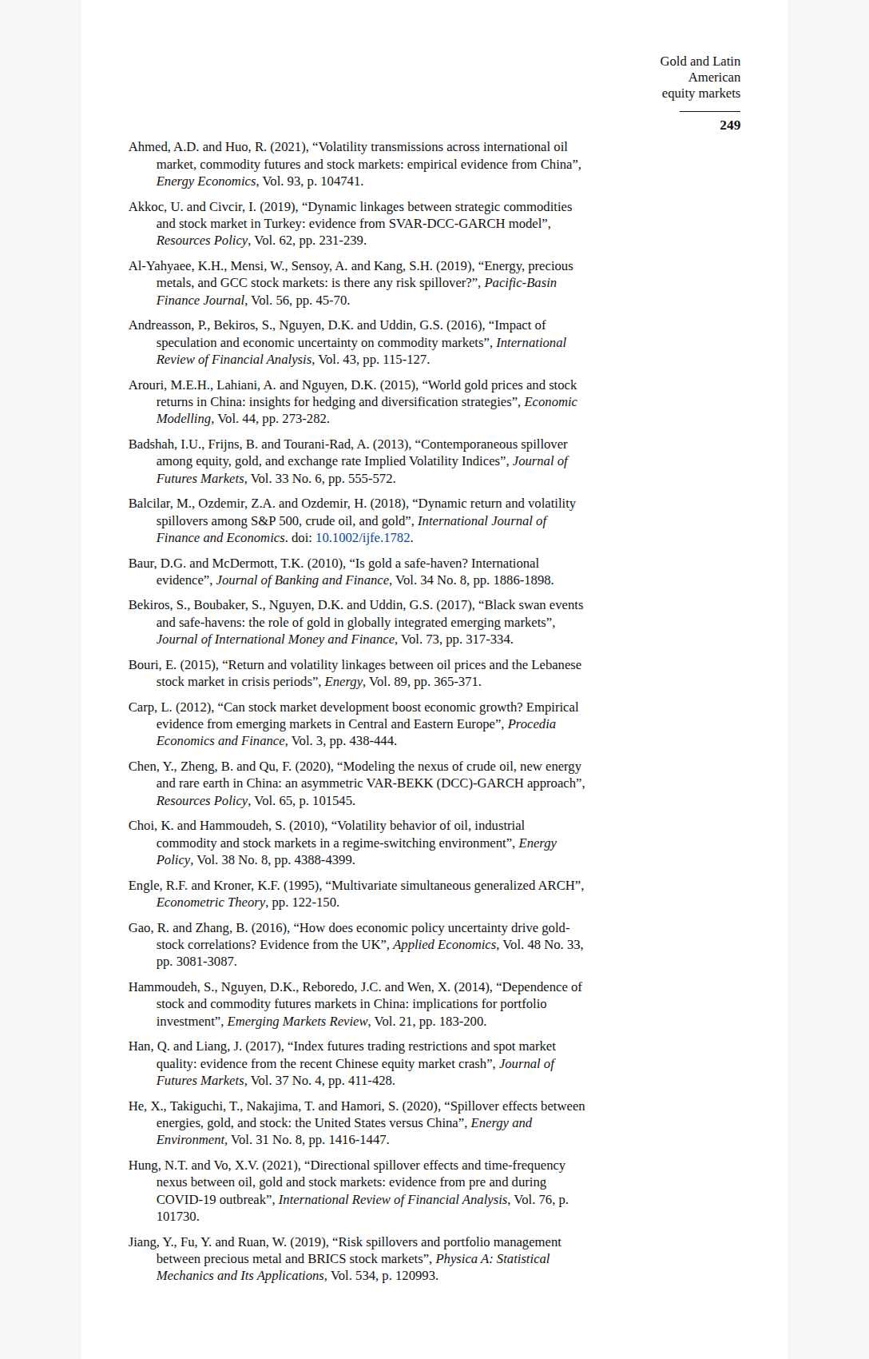Gold and Latin American
equity markets
249
Ahmed, A.D. and Huo, R. (2021), “Volatility transmissions across international oil market, commodity futures and stock markets: empirical evidence from China”, Energy Economics, Vol. 93, p. 104741.
Akkoc, U. and Civcir, I. (2019), “Dynamic linkages between strategic commodities and stock market in Turkey: evidence from SVAR-DCC-GARCH model”, Resources Policy, Vol. 62, pp. 231-239.
Al-Yahyaee, K.H., Mensi, W., Sensoy, A. and Kang, S.H. (2019), “Energy, precious metals, and GCC stock markets: is there any risk spillover?”, Pacific-Basin Finance Journal, Vol. 56, pp. 45-70.
Andreasson, P., Bekiros, S., Nguyen, D.K. and Uddin, G.S. (2016), “Impact of speculation and economic uncertainty on commodity markets”, International Review of Financial Analysis, Vol. 43, pp. 115-127.
Arouri, M.E.H., Lahiani, A. and Nguyen, D.K. (2015), “World gold prices and stock returns in China: insights for hedging and diversification strategies”, Economic Modelling, Vol. 44, pp. 273-282.
Badshah, I.U., Frijns, B. and Tourani-Rad, A. (2013), “Contemporaneous spillover among equity, gold, and exchange rate Implied Volatility Indices”, Journal of Futures Markets, Vol. 33 No. 6, pp. 555-572.
Balcilar, M., Ozdemir, Z.A. and Ozdemir, H. (2018), “Dynamic return and volatility spillovers among S&P 500, crude oil, and gold”, International Journal of Finance and Economics. doi: 10.1002/ijfe.1782.
Baur, D.G. and McDermott, T.K. (2010), “Is gold a safe-haven? International evidence”, Journal of Banking and Finance, Vol. 34 No. 8, pp. 1886-1898.
Bekiros, S., Boubaker, S., Nguyen, D.K. and Uddin, G.S. (2017), “Black swan events and safe-havens: the role of gold in globally integrated emerging markets”, Journal of International Money and Finance, Vol. 73, pp. 317-334.
Bouri, E. (2015), “Return and volatility linkages between oil prices and the Lebanese stock market in crisis periods”, Energy, Vol. 89, pp. 365-371.
Carp, L. (2012), “Can stock market development boost economic growth? Empirical evidence from emerging markets in Central and Eastern Europe”, Procedia Economics and Finance, Vol. 3, pp. 438-444.
Chen, Y., Zheng, B. and Qu, F. (2020), “Modeling the nexus of crude oil, new energy and rare earth in China: an asymmetric VAR-BEKK (DCC)-GARCH approach”, Resources Policy, Vol. 65, p. 101545.
Choi, K. and Hammoudeh, S. (2010), “Volatility behavior of oil, industrial commodity and stock markets in a regime-switching environment”, Energy Policy, Vol. 38 No. 8, pp. 4388-4399.
Engle, R.F. and Kroner, K.F. (1995), “Multivariate simultaneous generalized ARCH”, Econometric Theory, pp. 122-150.
Gao, R. and Zhang, B. (2016), “How does economic policy uncertainty drive gold-stock correlations? Evidence from the UK”, Applied Economics, Vol. 48 No. 33, pp. 3081-3087.
Hammoudeh, S., Nguyen, D.K., Reboredo, J.C. and Wen, X. (2014), “Dependence of stock and commodity futures markets in China: implications for portfolio investment”, Emerging Markets Review, Vol. 21, pp. 183-200.
Han, Q. and Liang, J. (2017), “Index futures trading restrictions and spot market quality: evidence from the recent Chinese equity market crash”, Journal of Futures Markets, Vol. 37 No. 4, pp. 411-428.
He, X., Takiguchi, T., Nakajima, T. and Hamori, S. (2020), “Spillover effects between energies, gold, and stock: the United States versus China”, Energy and Environment, Vol. 31 No. 8, pp. 1416-1447.
Hung, N.T. and Vo, X.V. (2021), “Directional spillover effects and time-frequency nexus between oil, gold and stock markets: evidence from pre and during COVID-19 outbreak”, International Review of Financial Analysis, Vol. 76, p. 101730.
Jiang, Y., Fu, Y. and Ruan, W. (2019), “Risk spillovers and portfolio management between precious metal and BRICS stock markets”, Physica A: Statistical Mechanics and Its Applications, Vol. 534, p. 120993.